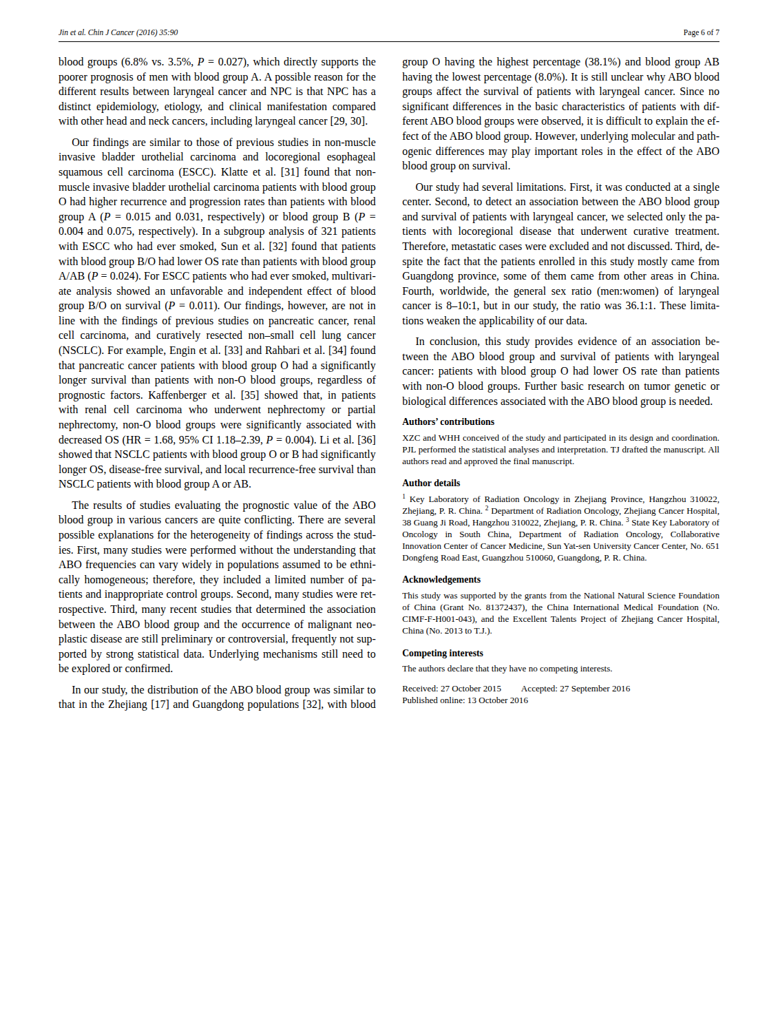Jin et al. Chin J Cancer (2016) 35:90 Page 6 of 7
blood groups (6.8% vs. 3.5%, P = 0.027), which directly supports the poorer prognosis of men with blood group A. A possible reason for the different results between laryngeal cancer and NPC is that NPC has a distinct epidemiology, etiology, and clinical manifestation compared with other head and neck cancers, including laryngeal cancer [29, 30].
Our findings are similar to those of previous studies in non-muscle invasive bladder urothelial carcinoma and locoregional esophageal squamous cell carcinoma (ESCC). Klatte et al. [31] found that non-muscle invasive bladder urothelial carcinoma patients with blood group O had higher recurrence and progression rates than patients with blood group A (P = 0.015 and 0.031, respectively) or blood group B (P = 0.004 and 0.075, respectively). In a subgroup analysis of 321 patients with ESCC who had ever smoked, Sun et al. [32] found that patients with blood group B/O had lower OS rate than patients with blood group A/AB (P = 0.024). For ESCC patients who had ever smoked, multivariate analysis showed an unfavorable and independent effect of blood group B/O on survival (P = 0.011). Our findings, however, are not in line with the findings of previous studies on pancreatic cancer, renal cell carcinoma, and curatively resected non–small cell lung cancer (NSCLC). For example, Engin et al. [33] and Rahbari et al. [34] found that pancreatic cancer patients with blood group O had a significantly longer survival than patients with non-O blood groups, regardless of prognostic factors. Kaffenberger et al. [35] showed that, in patients with renal cell carcinoma who underwent nephrectomy or partial nephrectomy, non-O blood groups were significantly associated with decreased OS (HR = 1.68, 95% CI 1.18–2.39, P = 0.004). Li et al. [36] showed that NSCLC patients with blood group O or B had significantly longer OS, disease-free survival, and local recurrence-free survival than NSCLC patients with blood group A or AB.
The results of studies evaluating the prognostic value of the ABO blood group in various cancers are quite conflicting. There are several possible explanations for the heterogeneity of findings across the studies. First, many studies were performed without the understanding that ABO frequencies can vary widely in populations assumed to be ethnically homogeneous; therefore, they included a limited number of patients and inappropriate control groups. Second, many studies were retrospective. Third, many recent studies that determined the association between the ABO blood group and the occurrence of malignant neoplastic disease are still preliminary or controversial, frequently not supported by strong statistical data. Underlying mechanisms still need to be explored or confirmed.
In our study, the distribution of the ABO blood group was similar to that in the Zhejiang [17] and Guangdong populations [32], with blood group O having the highest percentage (38.1%) and blood group AB having the lowest percentage (8.0%). It is still unclear why ABO blood groups affect the survival of patients with laryngeal cancer. Since no significant differences in the basic characteristics of patients with different ABO blood groups were observed, it is difficult to explain the effect of the ABO blood group. However, underlying molecular and pathogenic differences may play important roles in the effect of the ABO blood group on survival.
Our study had several limitations. First, it was conducted at a single center. Second, to detect an association between the ABO blood group and survival of patients with laryngeal cancer, we selected only the patients with locoregional disease that underwent curative treatment. Therefore, metastatic cases were excluded and not discussed. Third, despite the fact that the patients enrolled in this study mostly came from Guangdong province, some of them came from other areas in China. Fourth, worldwide, the general sex ratio (men:women) of laryngeal cancer is 8–10:1, but in our study, the ratio was 36.1:1. These limitations weaken the applicability of our data.
In conclusion, this study provides evidence of an association between the ABO blood group and survival of patients with laryngeal cancer: patients with blood group O had lower OS rate than patients with non-O blood groups. Further basic research on tumor genetic or biological differences associated with the ABO blood group is needed.
Authors’ contributions
XZC and WHH conceived of the study and participated in its design and coordination. PJL performed the statistical analyses and interpretation. TJ drafted the manuscript. All authors read and approved the final manuscript.
Author details
1 Key Laboratory of Radiation Oncology in Zhejiang Province, Hangzhou 310022, Zhejiang, P. R. China. 2 Department of Radiation Oncology, Zhejiang Cancer Hospital, 38 Guang Ji Road, Hangzhou 310022, Zhejiang, P. R. China. 3 State Key Laboratory of Oncology in South China, Department of Radiation Oncology, Collaborative Innovation Center of Cancer Medicine, Sun Yat-sen University Cancer Center, No. 651 Dongfeng Road East, Guangzhou 510060, Guangdong, P. R. China.
Acknowledgements
This study was supported by the grants from the National Natural Science Foundation of China (Grant No. 81372437), the China International Medical Foundation (No. CIMF-F-H001-043), and the Excellent Talents Project of Zhejiang Cancer Hospital, China (No. 2013 to T.J.).
Competing interests
The authors declare that they have no competing interests.
Received: 27 October 2015 Accepted: 27 September 2016 Published online: 13 October 2016